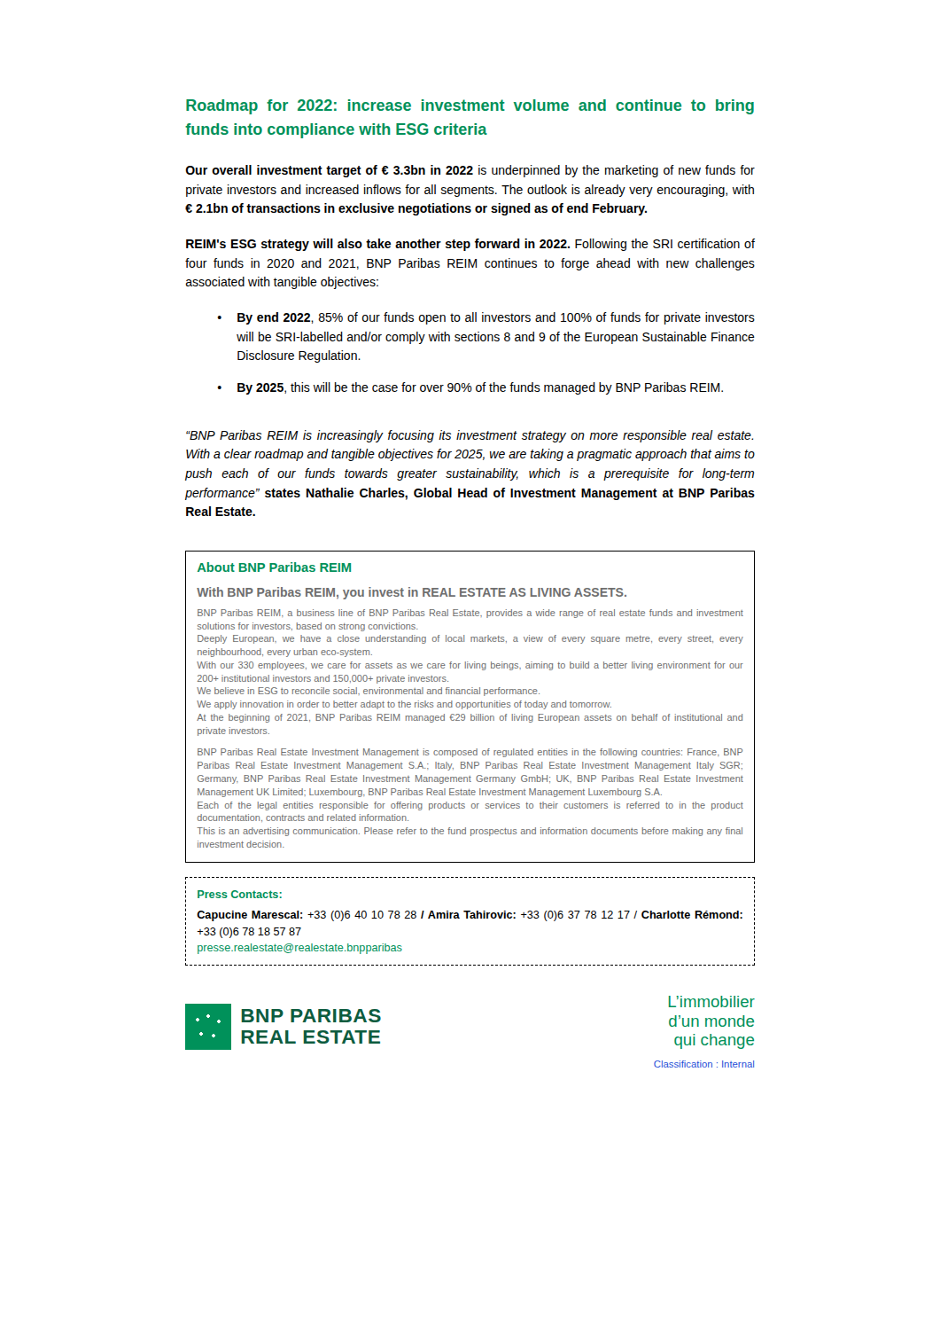Roadmap for 2022: increase investment volume and continue to bring funds into compliance with ESG criteria
Our overall investment target of € 3.3bn in 2022 is underpinned by the marketing of new funds for private investors and increased inflows for all segments. The outlook is already very encouraging, with € 2.1bn of transactions in exclusive negotiations or signed as of end February.
REIM's ESG strategy will also take another step forward in 2022. Following the SRI certification of four funds in 2020 and 2021, BNP Paribas REIM continues to forge ahead with new challenges associated with tangible objectives:
By end 2022, 85% of our funds open to all investors and 100% of funds for private investors will be SRI-labelled and/or comply with sections 8 and 9 of the European Sustainable Finance Disclosure Regulation.
By 2025, this will be the case for over 90% of the funds managed by BNP Paribas REIM.
“BNP Paribas REIM is increasingly focusing its investment strategy on more responsible real estate. With a clear roadmap and tangible objectives for 2025, we are taking a pragmatic approach that aims to push each of our funds towards greater sustainability, which is a prerequisite for long-term performance” states Nathalie Charles, Global Head of Investment Management at BNP Paribas Real Estate.
About BNP Paribas REIM
With BNP Paribas REIM, you invest in REAL ESTATE AS LIVING ASSETS.
BNP Paribas REIM, a business line of BNP Paribas Real Estate, provides a wide range of real estate funds and investment solutions for investors, based on strong convictions.
Deeply European, we have a close understanding of local markets, a view of every square metre, every street, every neighbourhood, every urban eco-system.
With our 330 employees, we care for assets as we care for living beings, aiming to build a better living environment for our 200+ institutional investors and 150,000+ private investors.
We believe in ESG to reconcile social, environmental and financial performance.
We apply innovation in order to better adapt to the risks and opportunities of today and tomorrow.
At the beginning of 2021, BNP Paribas REIM managed €29 billion of living European assets on behalf of institutional and private investors.
BNP Paribas Real Estate Investment Management is composed of regulated entities in the following countries: France, BNP Paribas Real Estate Investment Management S.A.; Italy, BNP Paribas Real Estate Investment Management Italy SGR; Germany, BNP Paribas Real Estate Investment Management Germany GmbH; UK, BNP Paribas Real Estate Investment Management UK Limited; Luxembourg, BNP Paribas Real Estate Investment Management Luxembourg S.A.
Each of the legal entities responsible for offering products or services to their customers is referred to in the product documentation, contracts and related information.
This is an advertising communication. Please refer to the fund prospectus and information documents before making any final investment decision.
Press Contacts:
Capucine Marescal: +33 (0)6 40 10 78 28 / Amira Tahirovic: +33 (0)6 37 78 12 17 / Charlotte Rémond: +33 (0)6 78 18 57 87
presse.realestate@realestate.bnpparibas
BNP PARIBAS
REAL ESTATE
L’immobilier
d’un monde
qui change
Classification : Internal